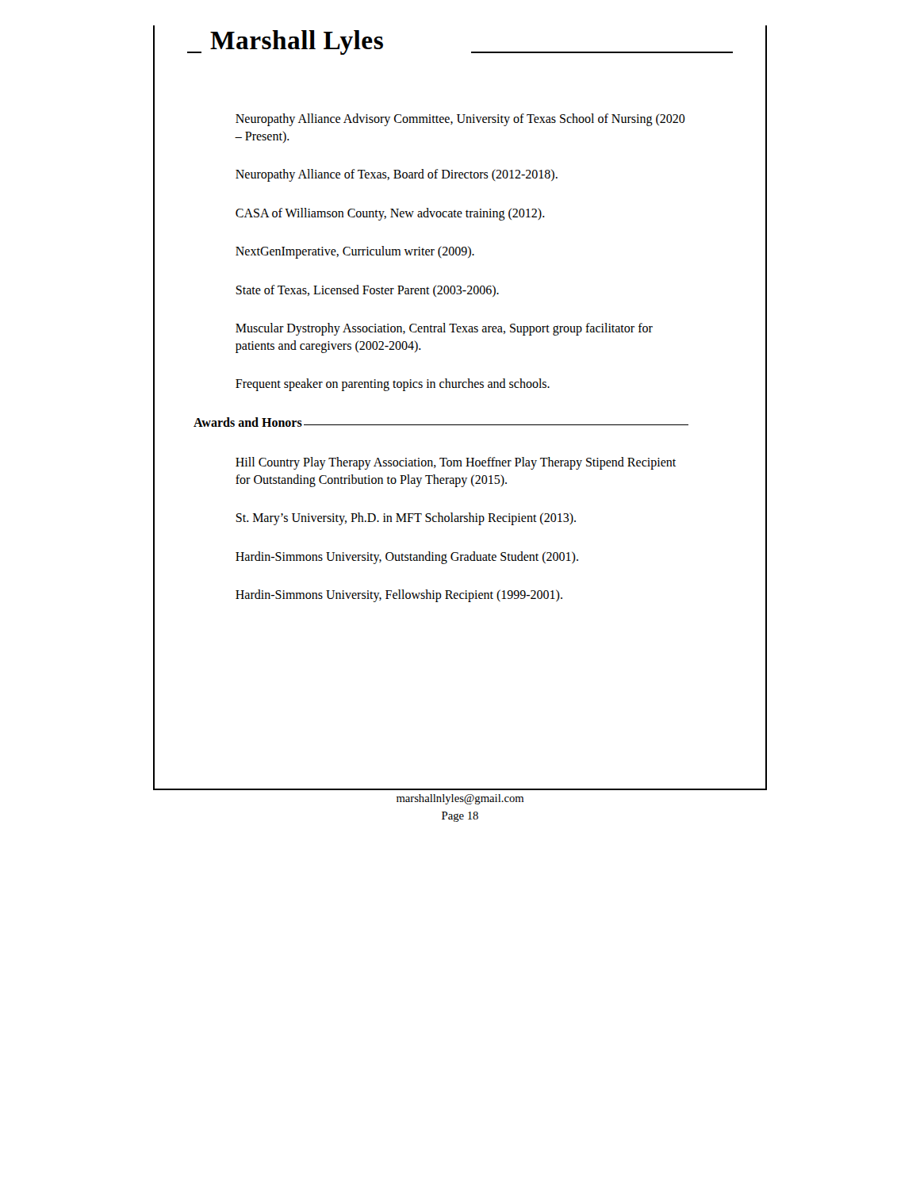Marshall Lyles
Neuropathy Alliance Advisory Committee, University of Texas School of Nursing (2020 – Present).
Neuropathy Alliance of Texas, Board of Directors (2012-2018).
CASA of Williamson County, New advocate training (2012).
NextGenImperative, Curriculum writer (2009).
State of Texas, Licensed Foster Parent (2003-2006).
Muscular Dystrophy Association, Central Texas area, Support group facilitator for patients and caregivers (2002-2004).
Frequent speaker on parenting topics in churches and schools.
Awards and Honors
Hill Country Play Therapy Association, Tom Hoeffner Play Therapy Stipend Recipient for Outstanding Contribution to Play Therapy (2015).
St. Mary’s University, Ph.D. in MFT Scholarship Recipient (2013).
Hardin-Simmons University, Outstanding Graduate Student (2001).
Hardin-Simmons University, Fellowship Recipient (1999-2001).
marshallnlyles@gmail.com
Page 18